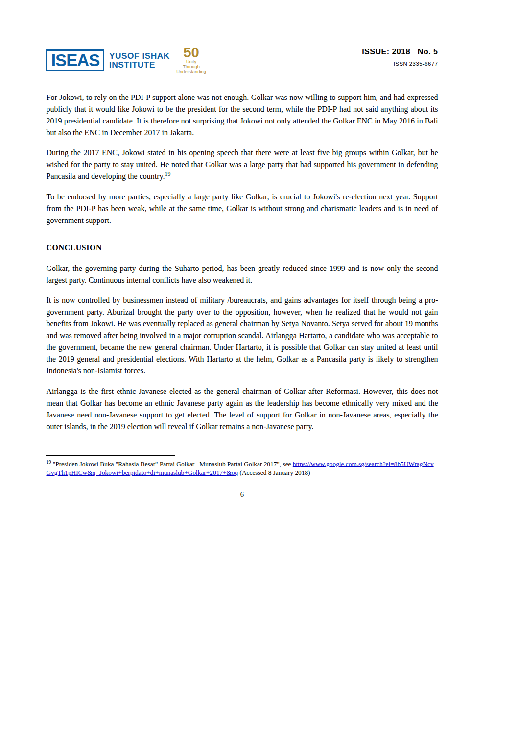ISEAS
YUSOF ISHAK
INSTITUTE
50 Unity
Through
Understanding
ISSUE: 2018 No. 5
ISSN 2335-6677
For Jokowi, to rely on the PDI-P support alone was not enough. Golkar was now willing to support him, and had expressed publicly that it would like Jokowi to be the president for the second term, while the PDI-P had not said anything about its 2019 presidential candidate. It is therefore not surprising that Jokowi not only attended the Golkar ENC in May 2016 in Bali but also the ENC in December 2017 in Jakarta.
During the 2017 ENC, Jokowi stated in his opening speech that there were at least five big groups within Golkar, but he wished for the party to stay united. He noted that Golkar was a large party that had supported his government in defending Pancasila and developing the country.19
To be endorsed by more parties, especially a large party like Golkar, is crucial to Jokowi's re-election next year. Support from the PDI-P has been weak, while at the same time, Golkar is without strong and charismatic leaders and is in need of government support.
CONCLUSION
Golkar, the governing party during the Suharto period, has been greatly reduced since 1999 and is now only the second largest party. Continuous internal conflicts have also weakened it.
It is now controlled by businessmen instead of military /bureaucrats, and gains advantages for itself through being a pro-government party. Aburizal brought the party over to the opposition, however, when he realized that he would not gain benefits from Jokowi. He was eventually replaced as general chairman by Setya Novanto. Setya served for about 19 months and was removed after being involved in a major corruption scandal. Airlangga Hartarto, a candidate who was acceptable to the government, became the new general chairman. Under Hartarto, it is possible that Golkar can stay united at least until the 2019 general and presidential elections. With Hartarto at the helm, Golkar as a Pancasila party is likely to strengthen Indonesia's non-Islamist forces.
Airlangga is the first ethnic Javanese elected as the general chairman of Golkar after Reformasi. However, this does not mean that Golkar has become an ethnic Javanese party again as the leadership has become ethnically very mixed and the Javanese need non-Javanese support to get elected. The level of support for Golkar in non-Javanese areas, especially the outer islands, in the 2019 election will reveal if Golkar remains a non-Javanese party.
19 "Presiden Jokowi Buka "Rahasia Besar" Partai Golkar –Munaslub Partai Golkar 2017", see https://www.google.com.sg/search?ei=8b5UWragNcvGvgTh1pHICw&q=Jokowi+berpidato+di+munaslub+Golkar+2017+&oq (Accessed 8 January 2018)
6